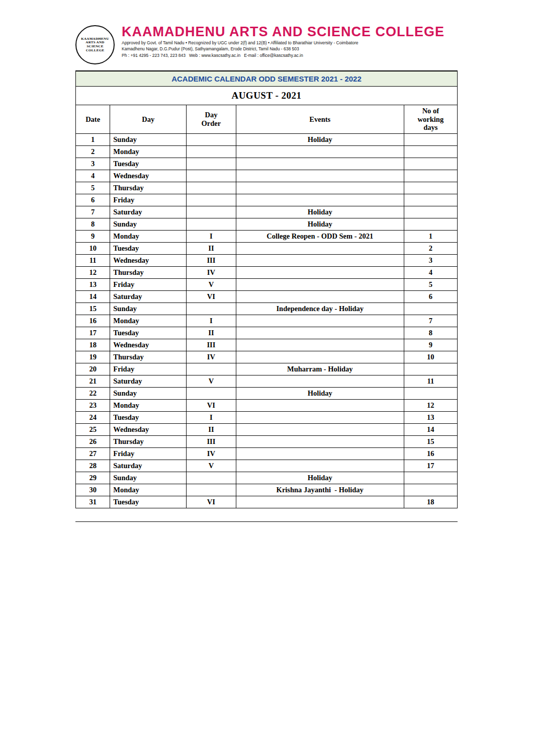KAAMADHENU
ARTS AND
SCIENCE
COLLEGE
KAAMADHENU ARTS AND SCIENCE COLLEGE
Approved by Govt. of Tamil Nadu • Recognized by UGC under 2(f) and 12(B) • Affiliated to Bharathiar University - Coimbatore
Kamadhenu Nagar, D.G.Pudur (Post), Sathyamangalam, Erode District, Tamil Nadu - 638 503
Ph : +91 4295 - 223 743, 223 843 Web : www.kascsathy.ac.in E-mail : office@kascsathy.ac.in
ACADEMIC CALENDAR ODD SEMESTER 2021 - 2022
AUGUST - 2021
| Date | Day | Day Order | Events | No of working days |
| --- | --- | --- | --- | --- |
| 1 | Sunday | | Holiday | |
| 2 | Monday | | | |
| 3 | Tuesday | | | |
| 4 | Wednesday | | | |
| 5 | Thursday | | | |
| 6 | Friday | | | |
| 7 | Saturday | | Holiday | |
| 8 | Sunday | | Holiday | |
| 9 | Monday | I | College Reopen - ODD Sem - 2021 | 1 |
| 10 | Tuesday | II | | 2 |
| 11 | Wednesday | III | | 3 |
| 12 | Thursday | IV | | 4 |
| 13 | Friday | V | | 5 |
| 14 | Saturday | VI | | 6 |
| 15 | Sunday | | Independence day - Holiday | |
| 16 | Monday | I | | 7 |
| 17 | Tuesday | II | | 8 |
| 18 | Wednesday | III | | 9 |
| 19 | Thursday | IV | | 10 |
| 20 | Friday | | Muharram - Holiday | |
| 21 | Saturday | V | | 11 |
| 22 | Sunday | | Holiday | |
| 23 | Monday | VI | | 12 |
| 24 | Tuesday | I | | 13 |
| 25 | Wednesday | II | | 14 |
| 26 | Thursday | III | | 15 |
| 27 | Friday | IV | | 16 |
| 28 | Saturday | V | | 17 |
| 29 | Sunday | | Holiday | |
| 30 | Monday | | Krishna Jayanthi - Holiday | |
| 31 | Tuesday | VI | | 18 |